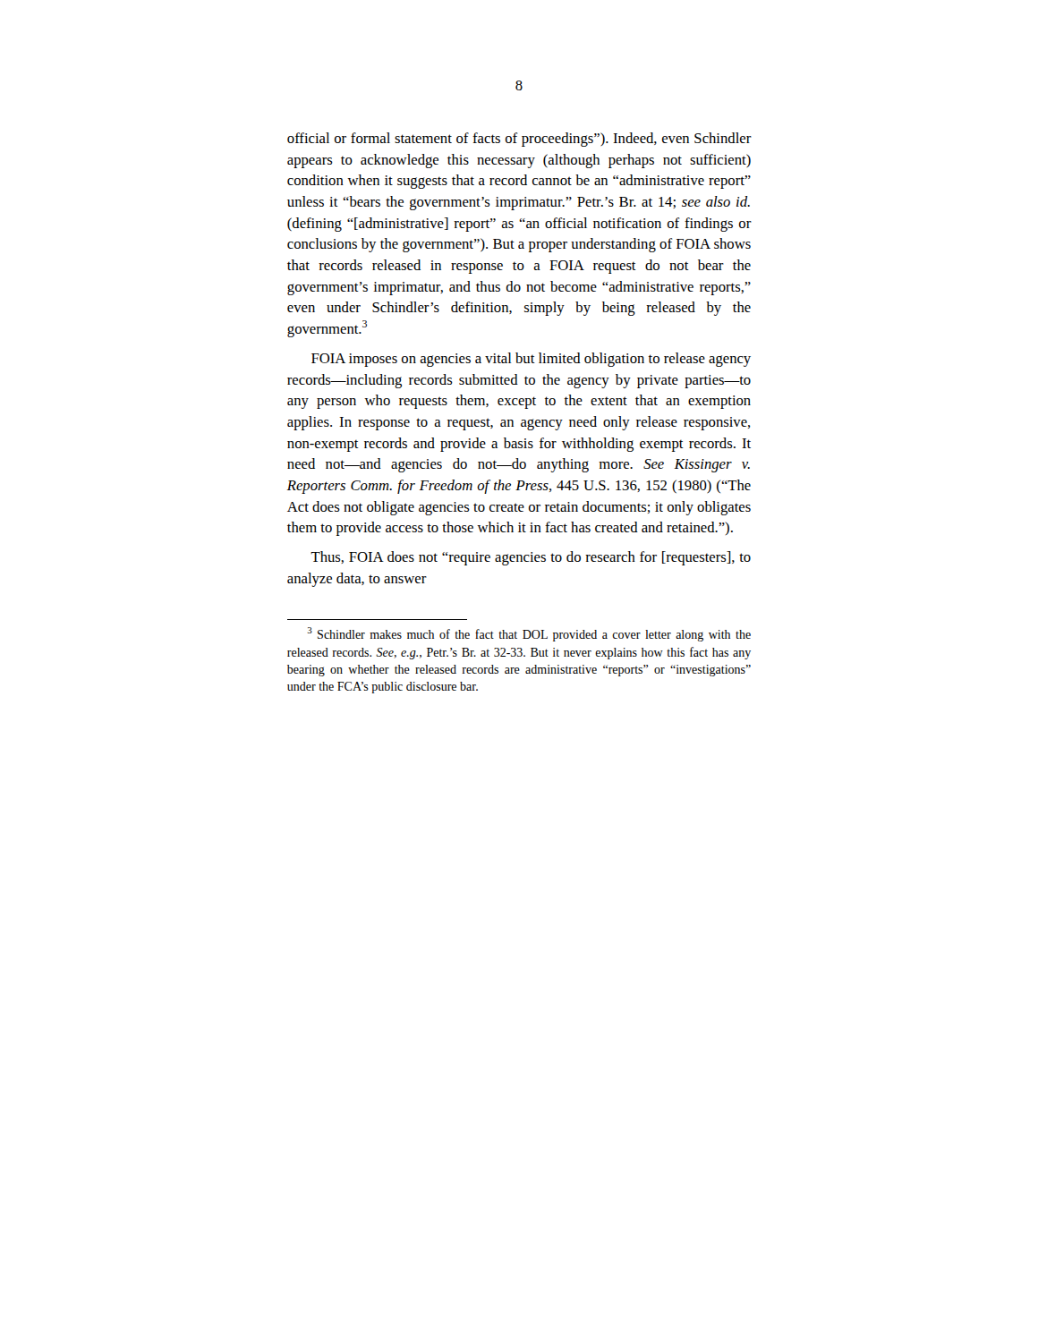8
official or formal statement of facts of proceedings”). Indeed, even Schindler appears to acknowledge this necessary (although perhaps not sufficient) condition when it suggests that a record cannot be an “administrative report” unless it “bears the government’s imprimatur.” Petr.’s Br. at 14; see also id. (defining “[administrative] report” as “an official notification of findings or conclusions by the government”). But a proper understanding of FOIA shows that records released in response to a FOIA request do not bear the government’s imprimatur, and thus do not become “administrative reports,” even under Schindler’s definition, simply by being released by the government.3
FOIA imposes on agencies a vital but limited obligation to release agency records—including records submitted to the agency by private parties—to any person who requests them, except to the extent that an exemption applies. In response to a request, an agency need only release responsive, non-exempt records and provide a basis for withholding exempt records. It need not—and agencies do not—do anything more. See Kissinger v. Reporters Comm. for Freedom of the Press, 445 U.S. 136, 152 (1980) (“The Act does not obligate agencies to create or retain documents; it only obligates them to provide access to those which it in fact has created and retained.”).
Thus, FOIA does not “require agencies to do research for [requesters], to analyze data, to answer
3 Schindler makes much of the fact that DOL provided a cover letter along with the released records. See, e.g., Petr.’s Br. at 32-33. But it never explains how this fact has any bearing on whether the released records are administrative “reports” or “investigations” under the FCA’s public disclosure bar.